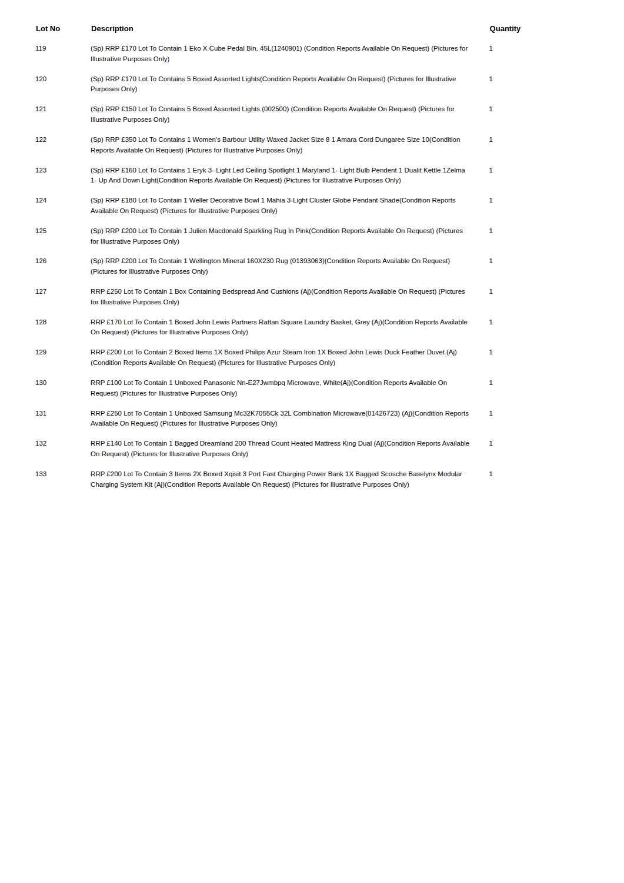| Lot No | Description | Quantity |
| --- | --- | --- |
| 119 | (Sp) RRP £170 Lot To Contain 1 Eko X Cube Pedal Bin, 45L(1240901) (Condition Reports Available On Request) (Pictures for Illustrative Purposes Only) | 1 |
| 120 | (Sp) RRP £170 Lot To Contains 5 Boxed Assorted Lights(Condition Reports Available On Request) (Pictures for Illustrative Purposes Only) | 1 |
| 121 | (Sp) RRP £150 Lot To Contains 5 Boxed Assorted Lights (002500) (Condition Reports Available On Request) (Pictures for Illustrative Purposes Only) | 1 |
| 122 | (Sp) RRP £350 Lot To Contains 1 Women's Barbour Utility Waxed Jacket Size 8 1 Amara Cord Dungaree Size 10(Condition Reports Available On Request) (Pictures for Illustrative Purposes Only) | 1 |
| 123 | (Sp) RRP £160 Lot To Contains 1 Eryk 3- Light Led Ceiling Spotlight 1 Maryland 1- Light Bulb Pendent 1 Dualit Kettle 1Zelma 1- Up And Down Light(Condition Reports Available On Request) (Pictures for Illustrative Purposes Only) | 1 |
| 124 | (Sp) RRP £180 Lot To Contain 1 Weller Decorative Bowl 1 Mahia 3-Light Cluster Globe Pendant Shade(Condition Reports Available On Request) (Pictures for Illustrative Purposes Only) | 1 |
| 125 | (Sp) RRP £200 Lot To Contain 1 Julien Macdonald Sparkling Rug In Pink(Condition Reports Available On Request) (Pictures for Illustrative Purposes Only) | 1 |
| 126 | (Sp) RRP £200 Lot To Contain 1 Wellington Mineral 160X230 Rug (01393063)(Condition Reports Available On Request) (Pictures for Illustrative Purposes Only) | 1 |
| 127 | RRP £250 Lot To Contain 1 Box Containing Bedspread And Cushions (Aj)(Condition Reports Available On Request) (Pictures for Illustrative Purposes Only) | 1 |
| 128 | RRP £170 Lot To Contain 1 Boxed John Lewis Partners Rattan Square Laundry Basket, Grey (Aj)(Condition Reports Available On Request) (Pictures for Illustrative Purposes Only) | 1 |
| 129 | RRP £200 Lot To Contain 2 Boxed Items 1X Boxed Philips Azur Steam Iron 1X Boxed John Lewis Duck Feather Duvet (Aj)(Condition Reports Available On Request) (Pictures for Illustrative Purposes Only) | 1 |
| 130 | RRP £100 Lot To Contain 1 Unboxed Panasonic Nn-E27Jwmbpq Microwave, White(Aj)(Condition Reports Available On Request) (Pictures for Illustrative Purposes Only) | 1 |
| 131 | RRP £250 Lot To Contain 1 Unboxed Samsung Mc32K7055Ck 32L Combination Microwave(01426723) (Aj)(Condition Reports Available On Request) (Pictures for Illustrative Purposes Only) | 1 |
| 132 | RRP £140 Lot To Contain 1 Bagged Dreamland 200 Thread Count Heated Mattress King Dual (Aj)(Condition Reports Available On Request) (Pictures for Illustrative Purposes Only) | 1 |
| 133 | RRP £200 Lot To Contain 3 Items 2X Boxed Xqisit 3 Port Fast Charging Power Bank 1X Bagged Scosche Baselynx Modular Charging System Kit (Aj)(Condition Reports Available On Request) (Pictures for Illustrative Purposes Only) | 1 |